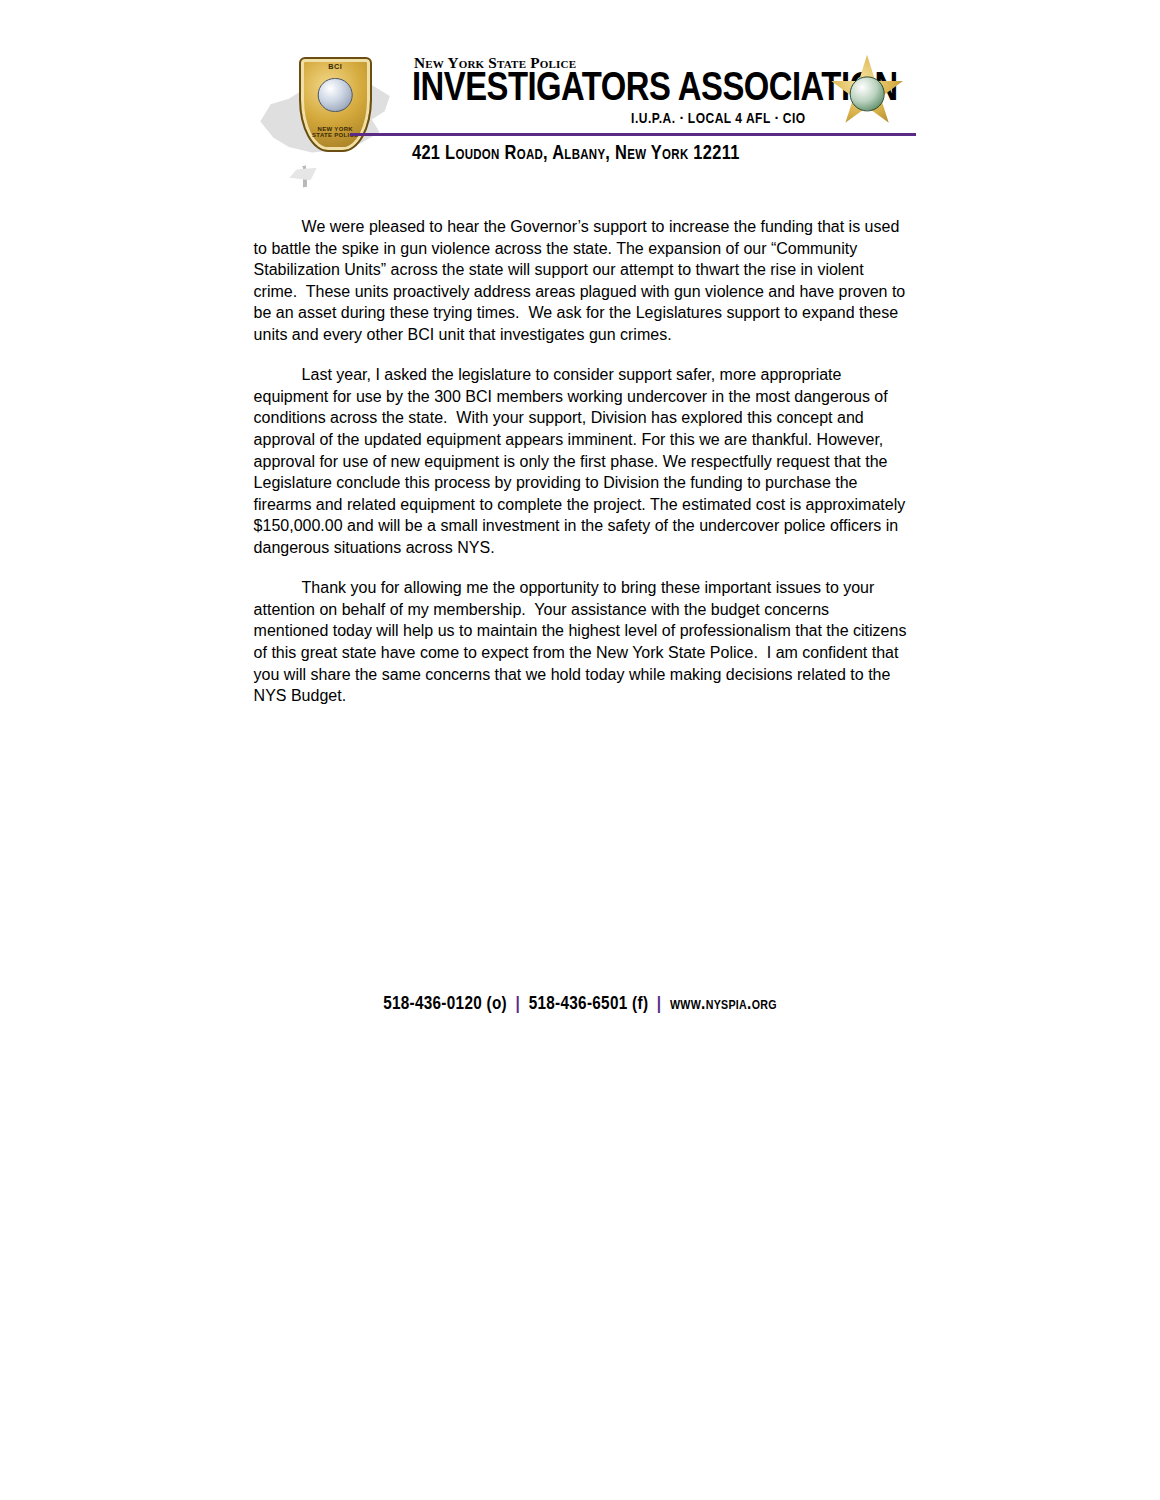BCI
NEW YORK
STATE POLICE
New York State Police
INVESTIGATORS ASSOCIATION
I.U.P.A. · LOCAL 4 AFL · CIO
421 Loudon Road, Albany, New York 12211
We were pleased to hear the Governor’s support to increase the funding that is used to battle the spike in gun violence across the state. The expansion of our “Community Stabilization Units” across the state will support our attempt to thwart the rise in violent crime. These units proactively address areas plagued with gun violence and have proven to be an asset during these trying times. We ask for the Legislatures support to expand these units and every other BCI unit that investigates gun crimes.
Last year, I asked the legislature to consider support safer, more appropriate equipment for use by the 300 BCI members working undercover in the most dangerous of conditions across the state. With your support, Division has explored this concept and approval of the updated equipment appears imminent. For this we are thankful. However, approval for use of new equipment is only the first phase. We respectfully request that the Legislature conclude this process by providing to Division the funding to purchase the firearms and related equipment to complete the project. The estimated cost is approximately $150,000.00 and will be a small investment in the safety of the undercover police officers in dangerous situations across NYS.
Thank you for allowing me the opportunity to bring these important issues to your attention on behalf of my membership. Your assistance with the budget concerns mentioned today will help us to maintain the highest level of professionalism that the citizens of this great state have come to expect from the New York State Police. I am confident that you will share the same concerns that we hold today while making decisions related to the NYS Budget.
518-436-0120 (o) | 518-436-6501 (f) | www.nyspia.org